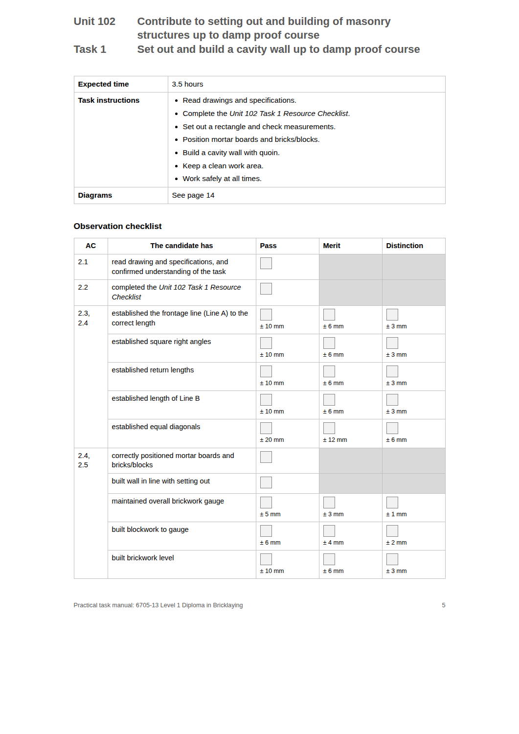Unit 102 Contribute to setting out and building of masonry structures up to damp proof course
Task 1 Set out and build a cavity wall up to damp proof course
| Expected time | 3.5 hours |
| Task instructions | Read drawings and specifications. Complete the Unit 102 Task 1 Resource Checklist . Set out a rectangle and check measurements. Position mortar boards and bricks/blocks. Build a cavity wall with quoin. Keep a clean work area. Work safely at all times. |
| Diagrams | See page 14 |
Observation checklist
| AC | The candidate has | Pass | Merit | Distinction |
| --- | --- | --- | --- | --- |
| 2.1 | read drawing and specifications, and confirmed understanding of the task | | | |
| 2.2 | completed the Unit 102 Task 1 Resource Checklist | | | |
| 2.3, 2.4 | established the frontage line (Line A) to the correct length | ± 10 mm | ± 6 mm | ± 3 mm |
| established square right angles | ± 10 mm | ± 6 mm | ± 3 mm |
| established return lengths | ± 10 mm | ± 6 mm | ± 3 mm |
| established length of Line B | ± 10 mm | ± 6 mm | ± 3 mm |
| established equal diagonals | ± 20 mm | ± 12 mm | ± 6 mm |
| 2.4, 2.5 | correctly positioned mortar boards and bricks/blocks | | | |
| built wall in line with setting out | | | |
| maintained overall brickwork gauge | ± 5 mm | ± 3 mm | ± 1 mm |
| built blockwork to gauge | ± 6 mm | ± 4 mm | ± 2 mm |
| built brickwork level | ± 10 mm | ± 6 mm | ± 3 mm |
Practical task manual: 6705-13 Level 1 Diploma in Bricklaying 5